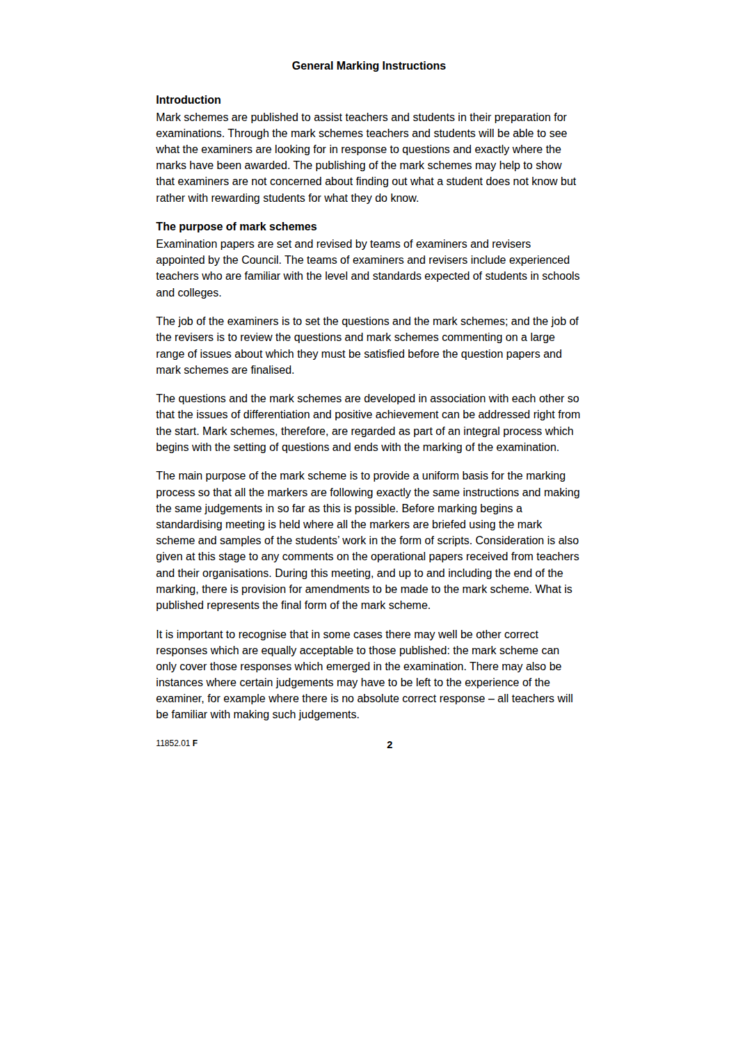General Marking Instructions
Introduction
Mark schemes are published to assist teachers and students in their preparation for examinations. Through the mark schemes teachers and students will be able to see what the examiners are looking for in response to questions and exactly where the marks have been awarded. The publishing of the mark schemes may help to show that examiners are not concerned about finding out what a student does not know but rather with rewarding students for what they do know.
The purpose of mark schemes
Examination papers are set and revised by teams of examiners and revisers appointed by the Council. The teams of examiners and revisers include experienced teachers who are familiar with the level and standards expected of students in schools and colleges.
The job of the examiners is to set the questions and the mark schemes; and the job of the revisers is to review the questions and mark schemes commenting on a large range of issues about which they must be satisfied before the question papers and mark schemes are finalised.
The questions and the mark schemes are developed in association with each other so that the issues of differentiation and positive achievement can be addressed right from the start. Mark schemes, therefore, are regarded as part of an integral process which begins with the setting of questions and ends with the marking of the examination.
The main purpose of the mark scheme is to provide a uniform basis for the marking process so that all the markers are following exactly the same instructions and making the same judgements in so far as this is possible. Before marking begins a standardising meeting is held where all the markers are briefed using the mark scheme and samples of the students’ work in the form of scripts. Consideration is also given at this stage to any comments on the operational papers received from teachers and their organisations. During this meeting, and up to and including the end of the marking, there is provision for amendments to be made to the mark scheme. What is published represents the final form of the mark scheme.
It is important to recognise that in some cases there may well be other correct responses which are equally acceptable to those published: the mark scheme can only cover those responses which emerged in the examination. There may also be instances where certain judgements may have to be left to the experience of the examiner, for example where there is no absolute correct response – all teachers will be familiar with making such judgements.
11852.01 F
2